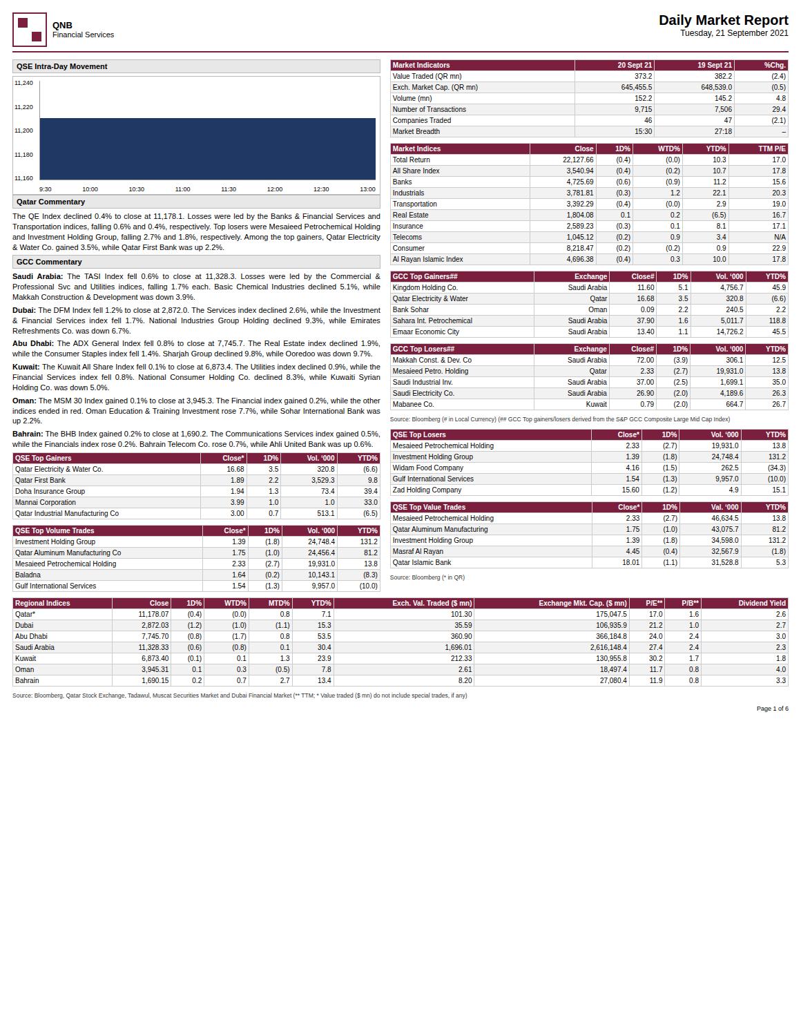QNBFinancial Services
Daily Market Report
Tuesday, 21 September 2021
QSE Intra-Day Movement
11,24011,22011,20011,18011,160
9:3010:0010:3011:0011:3012:0012:3013:00
Qatar Commentary
The QE Index declined 0.4% to close at 11,178.1. Losses were led by the Banks & Financial Services and Transportation indices, falling 0.6% and 0.4%, respectively. Top losers were Mesaieed Petrochemical Holding and Investment Holding Group, falling 2.7% and 1.8%, respectively. Among the top gainers, Qatar Electricity & Water Co. gained 3.5%, while Qatar First Bank was up 2.2%.
GCC Commentary
Saudi Arabia: The TASI Index fell 0.6% to close at 11,328.3. Losses were led by the Commercial & Professional Svc and Utilities indices, falling 1.7% each. Basic Chemical Industries declined 5.1%, while Makkah Construction & Development was down 3.9%.
Dubai: The DFM Index fell 1.2% to close at 2,872.0. The Services index declined 2.6%, while the Investment & Financial Services index fell 1.7%. National Industries Group Holding declined 9.3%, while Emirates Refreshments Co. was down 6.7%.
Abu Dhabi: The ADX General Index fell 0.8% to close at 7,745.7. The Real Estate index declined 1.9%, while the Consumer Staples index fell 1.4%. Sharjah Group declined 9.8%, while Ooredoo was down 9.7%.
Kuwait: The Kuwait All Share Index fell 0.1% to close at 6,873.4. The Utilities index declined 0.9%, while the Financial Services index fell 0.8%. National Consumer Holding Co. declined 8.3%, while Kuwaiti Syrian Holding Co. was down 5.0%.
Oman: The MSM 30 Index gained 0.1% to close at 3,945.3. The Financial index gained 0.2%, while the other indices ended in red. Oman Education & Training Investment rose 7.7%, while Sohar International Bank was up 2.2%.
Bahrain: The BHB Index gained 0.2% to close at 1,690.2. The Communications Services index gained 0.5%, while the Financials index rose 0.2%. Bahrain Telecom Co. rose 0.7%, while Ahli United Bank was up 0.6%.
| QSE Top Gainers | Close* | 1D% | Vol. ‘000 | YTD% |
| --- | --- | --- | --- | --- |
| Qatar Electricity & Water Co. | 16.68 | 3.5 | 320.8 | (6.6) |
| Qatar First Bank | 1.89 | 2.2 | 3,529.3 | 9.8 |
| Doha Insurance Group | 1.94 | 1.3 | 73.4 | 39.4 |
| Mannai Corporation | 3.99 | 1.0 | 1.0 | 33.0 |
| Qatar Industrial Manufacturing Co | 3.00 | 0.7 | 513.1 | (6.5) |
| QSE Top Volume Trades | Close* | 1D% | Vol. ‘000 | YTD% |
| --- | --- | --- | --- | --- |
| Investment Holding Group | 1.39 | (1.8) | 24,748.4 | 131.2 |
| Qatar Aluminum Manufacturing Co | 1.75 | (1.0) | 24,456.4 | 81.2 |
| Mesaieed Petrochemical Holding | 2.33 | (2.7) | 19,931.0 | 13.8 |
| Baladna | 1.64 | (0.2) | 10,143.1 | (8.3) |
| Gulf International Services | 1.54 | (1.3) | 9,957.0 | (10.0) |
| Market Indicators | 20 Sept 21 | 19 Sept 21 | %Chg. |
| --- | --- | --- | --- |
| Value Traded (QR mn) | 373.2 | 382.2 | (2.4) |
| Exch. Market Cap. (QR mn) | 645,455.5 | 648,539.0 | (0.5) |
| Volume (mn) | 152.2 | 145.2 | 4.8 |
| Number of Transactions | 9,715 | 7,506 | 29.4 |
| Companies Traded | 46 | 47 | (2.1) |
| Market Breadth | 15:30 | 27:18 | – |
| Market Indices | Close | 1D% | WTD% | YTD% | TTM P/E |
| --- | --- | --- | --- | --- | --- |
| Total Return | 22,127.66 | (0.4) | (0.0) | 10.3 | 17.0 |
| All Share Index | 3,540.94 | (0.4) | (0.2) | 10.7 | 17.8 |
| Banks | 4,725.69 | (0.6) | (0.9) | 11.2 | 15.6 |
| Industrials | 3,781.81 | (0.3) | 1.2 | 22.1 | 20.3 |
| Transportation | 3,392.29 | (0.4) | (0.0) | 2.9 | 19.0 |
| Real Estate | 1,804.08 | 0.1 | 0.2 | (6.5) | 16.7 |
| Insurance | 2,589.23 | (0.3) | 0.1 | 8.1 | 17.1 |
| Telecoms | 1,045.12 | (0.2) | 0.9 | 3.4 | N/A |
| Consumer | 8,218.47 | (0.2) | (0.2) | 0.9 | 22.9 |
| Al Rayan Islamic Index | 4,696.38 | (0.4) | 0.3 | 10.0 | 17.8 |
| GCC Top Gainers## | Exchange | Close# | 1D% | Vol. ‘000 | YTD% |
| --- | --- | --- | --- | --- | --- |
| Kingdom Holding Co. | Saudi Arabia | 11.60 | 5.1 | 4,756.7 | 45.9 |
| Qatar Electricity & Water | Qatar | 16.68 | 3.5 | 320.8 | (6.6) |
| Bank Sohar | Oman | 0.09 | 2.2 | 240.5 | 2.2 |
| Sahara Int. Petrochemical | Saudi Arabia | 37.90 | 1.6 | 5,011.7 | 118.8 |
| Emaar Economic City | Saudi Arabia | 13.40 | 1.1 | 14,726.2 | 45.5 |
| GCC Top Losers## | Exchange | Close# | 1D% | Vol. ‘000 | YTD% |
| --- | --- | --- | --- | --- | --- |
| Makkah Const. & Dev. Co | Saudi Arabia | 72.00 | (3.9) | 306.1 | 12.5 |
| Mesaieed Petro. Holding | Qatar | 2.33 | (2.7) | 19,931.0 | 13.8 |
| Saudi Industrial Inv. | Saudi Arabia | 37.00 | (2.5) | 1,699.1 | 35.0 |
| Saudi Electricity Co. | Saudi Arabia | 26.90 | (2.0) | 4,189.6 | 26.3 |
| Mabanee Co. | Kuwait | 0.79 | (2.0) | 664.7 | 26.7 |
Source: Bloomberg (# in Local Currency) (## GCC Top gainers/losers derived from the S&P GCC Composite Large Mid Cap Index)
| QSE Top Losers | Close* | 1D% | Vol. ‘000 | YTD% |
| --- | --- | --- | --- | --- |
| Mesaieed Petrochemical Holding | 2.33 | (2.7) | 19,931.0 | 13.8 |
| Investment Holding Group | 1.39 | (1.8) | 24,748.4 | 131.2 |
| Widam Food Company | 4.16 | (1.5) | 262.5 | (34.3) |
| Gulf International Services | 1.54 | (1.3) | 9,957.0 | (10.0) |
| Zad Holding Company | 15.60 | (1.2) | 4.9 | 15.1 |
| QSE Top Value Trades | Close* | 1D% | Val. ‘000 | YTD% |
| --- | --- | --- | --- | --- |
| Mesaieed Petrochemical Holding | 2.33 | (2.7) | 46,634.5 | 13.8 |
| Qatar Aluminum Manufacturing | 1.75 | (1.0) | 43,075.7 | 81.2 |
| Investment Holding Group | 1.39 | (1.8) | 34,598.0 | 131.2 |
| Masraf Al Rayan | 4.45 | (0.4) | 32,567.9 | (1.8) |
| Qatar Islamic Bank | 18.01 | (1.1) | 31,528.8 | 5.3 |
Source: Bloomberg (* in QR)
| Regional Indices | Close | 1D% | WTD% | MTD% | YTD% | Exch. Val. Traded ($ mn) | Exchange Mkt. Cap. ($ mn) | P/E** | P/B** | Dividend Yield |
| --- | --- | --- | --- | --- | --- | --- | --- | --- | --- | --- |
| Qatar* | 11,178.07 | (0.4) | (0.0) | 0.8 | 7.1 | 101.30 | 175,047.5 | 17.0 | 1.6 | 2.6 |
| Dubai | 2,872.03 | (1.2) | (1.0) | (1.1) | 15.3 | 35.59 | 106,935.9 | 21.2 | 1.0 | 2.7 |
| Abu Dhabi | 7,745.70 | (0.8) | (1.7) | 0.8 | 53.5 | 360.90 | 366,184.8 | 24.0 | 2.4 | 3.0 |
| Saudi Arabia | 11,328.33 | (0.6) | (0.8) | 0.1 | 30.4 | 1,696.01 | 2,616,148.4 | 27.4 | 2.4 | 2.3 |
| Kuwait | 6,873.40 | (0.1) | 0.1 | 1.3 | 23.9 | 212.33 | 130,955.8 | 30.2 | 1.7 | 1.8 |
| Oman | 3,945.31 | 0.1 | 0.3 | (0.5) | 7.8 | 2.61 | 18,497.4 | 11.7 | 0.8 | 4.0 |
| Bahrain | 1,690.15 | 0.2 | 0.7 | 2.7 | 13.4 | 8.20 | 27,080.4 | 11.9 | 0.8 | 3.3 |
Source: Bloomberg, Qatar Stock Exchange, Tadawul, Muscat Securities Market and Dubai Financial Market (** TTM; * Value traded ($ mn) do not include special trades, if any)
Page 1 of 6